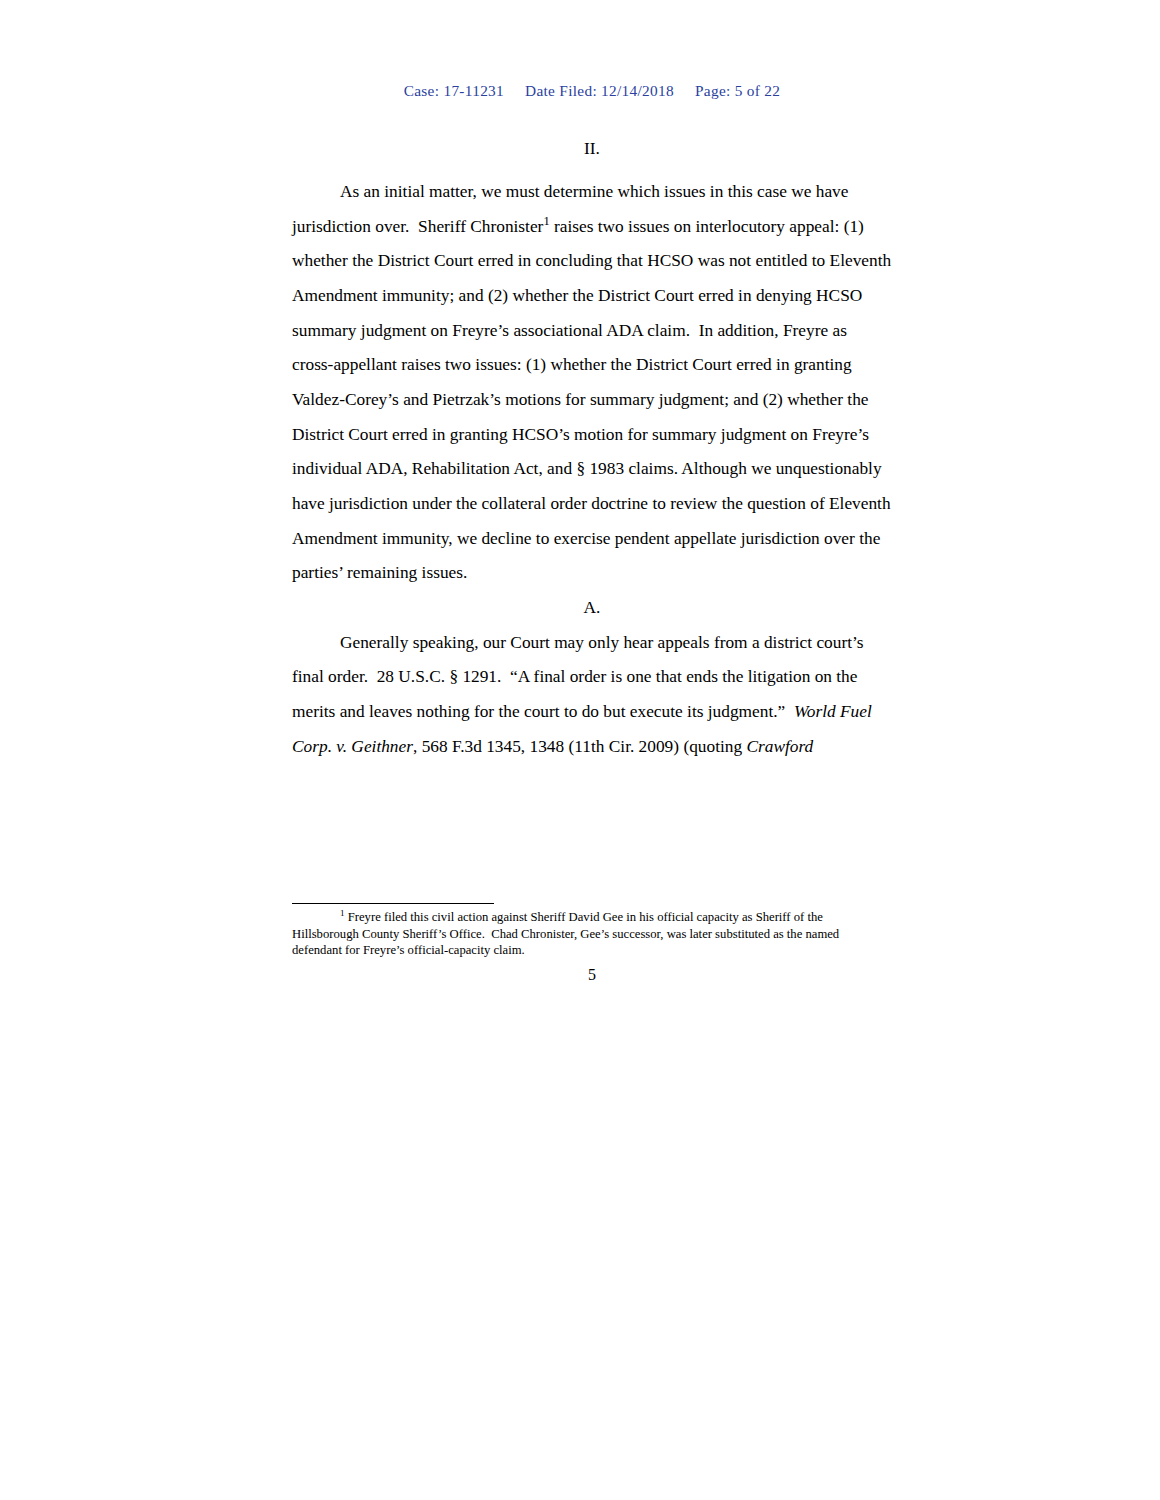Case: 17-11231 Date Filed: 12/14/2018 Page: 5 of 22
II.
As an initial matter, we must determine which issues in this case we have jurisdiction over. Sheriff Chronister1 raises two issues on interlocutory appeal: (1) whether the District Court erred in concluding that HCSO was not entitled to Eleventh Amendment immunity; and (2) whether the District Court erred in denying HCSO summary judgment on Freyre’s associational ADA claim. In addition, Freyre as cross-appellant raises two issues: (1) whether the District Court erred in granting Valdez-Corey’s and Pietrzak’s motions for summary judgment; and (2) whether the District Court erred in granting HCSO’s motion for summary judgment on Freyre’s individual ADA, Rehabilitation Act, and § 1983 claims. Although we unquestionably have jurisdiction under the collateral order doctrine to review the question of Eleventh Amendment immunity, we decline to exercise pendent appellate jurisdiction over the parties’ remaining issues.
A.
Generally speaking, our Court may only hear appeals from a district court’s final order. 28 U.S.C. § 1291. “A final order is one that ends the litigation on the merits and leaves nothing for the court to do but execute its judgment.” World Fuel Corp. v. Geithner, 568 F.3d 1345, 1348 (11th Cir. 2009) (quoting Crawford
1 Freyre filed this civil action against Sheriff David Gee in his official capacity as Sheriff of the Hillsborough County Sheriff’s Office. Chad Chronister, Gee’s successor, was later substituted as the named defendant for Freyre’s official-capacity claim.
5